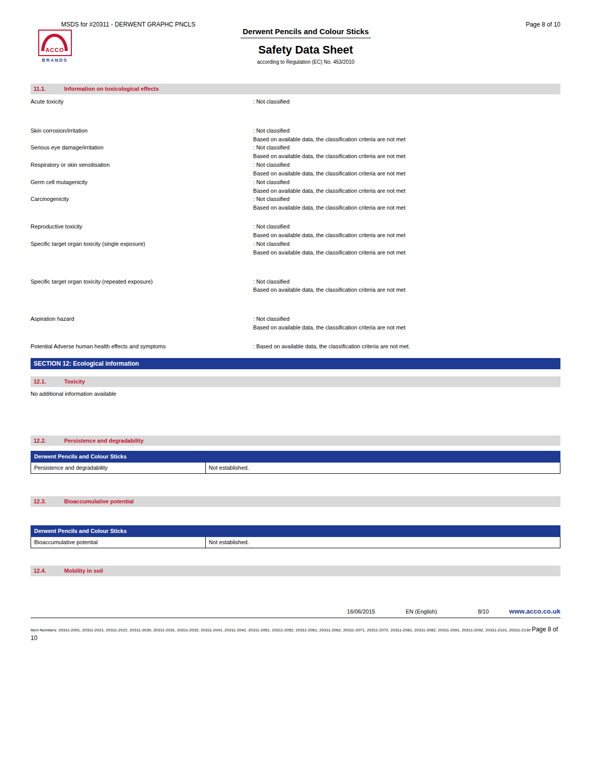MSDS for #20311 - DERWENT GRAPHC PNCLS
Page 8 of 10
ACCO
BRANDS
Derwent Pencils and Colour Sticks
Safety Data Sheet
according to Regulation (EC) No. 453/2010
11.1. Information on toxicological effects
| Acute toxicity | : Not classified |
| Skin corrosion/irritation | : Not classified |
| | Based on available data, the classification criteria are not met |
| Serious eye damage/irritation | : Not classified |
| | Based on available data, the classification criteria are not met |
| Respiratory or skin sensitisation | : Not classified |
| | Based on available data, the classification criteria are not met |
| Germ cell mutagenicity | : Not classified |
| | Based on available data, the classification criteria are not met |
| Carcinogenicity | : Not classified |
| | Based on available data, the classification criteria are not met |
| Reproductive toxicity | : Not classified |
| | Based on available data, the classification criteria are not met |
| Specific target organ toxicity (single exposure) | : Not classified |
| | Based on available data, the classification criteria are not met |
| Specific target organ toxicity (repeated exposure) | : Not classified |
| | Based on available data, the classification criteria are not met |
| Aspiration hazard | : Not classified |
| | Based on available data, the classification criteria are not met |
| Potential Adverse human health effects and symptoms | : Based on available data, the classification criteria are not met. |
SECTION 12: Ecological information
12.1. Toxicity
No additional information available
12.2. Persistence and degradability
| Derwent Pencils and Colour Sticks |
| --- |
| Persistence and degradability | Not established. |
12.3. Bioaccumulative potential
| Derwent Pencils and Colour Sticks |
| --- |
| Bioaccumulative potential | Not established. |
12.4. Mobility in soil
16/06/2015 EN (English) 8/10 www.acco.co.uk
Item Numbers: 20311-2001, 20311-2021, 20311-2022, 20311-2030, 20311-2031, 20311-2032, 20311-2041, 20311-2042, 20311-2051, 20311-2052, 20311-2061, 20311-2062, 20311-2071, 20311-2072, 20311-2081, 20311-2082, 20311-2091, 20311-2092, 20311-2101, 20311-2130 Page 8 of 10